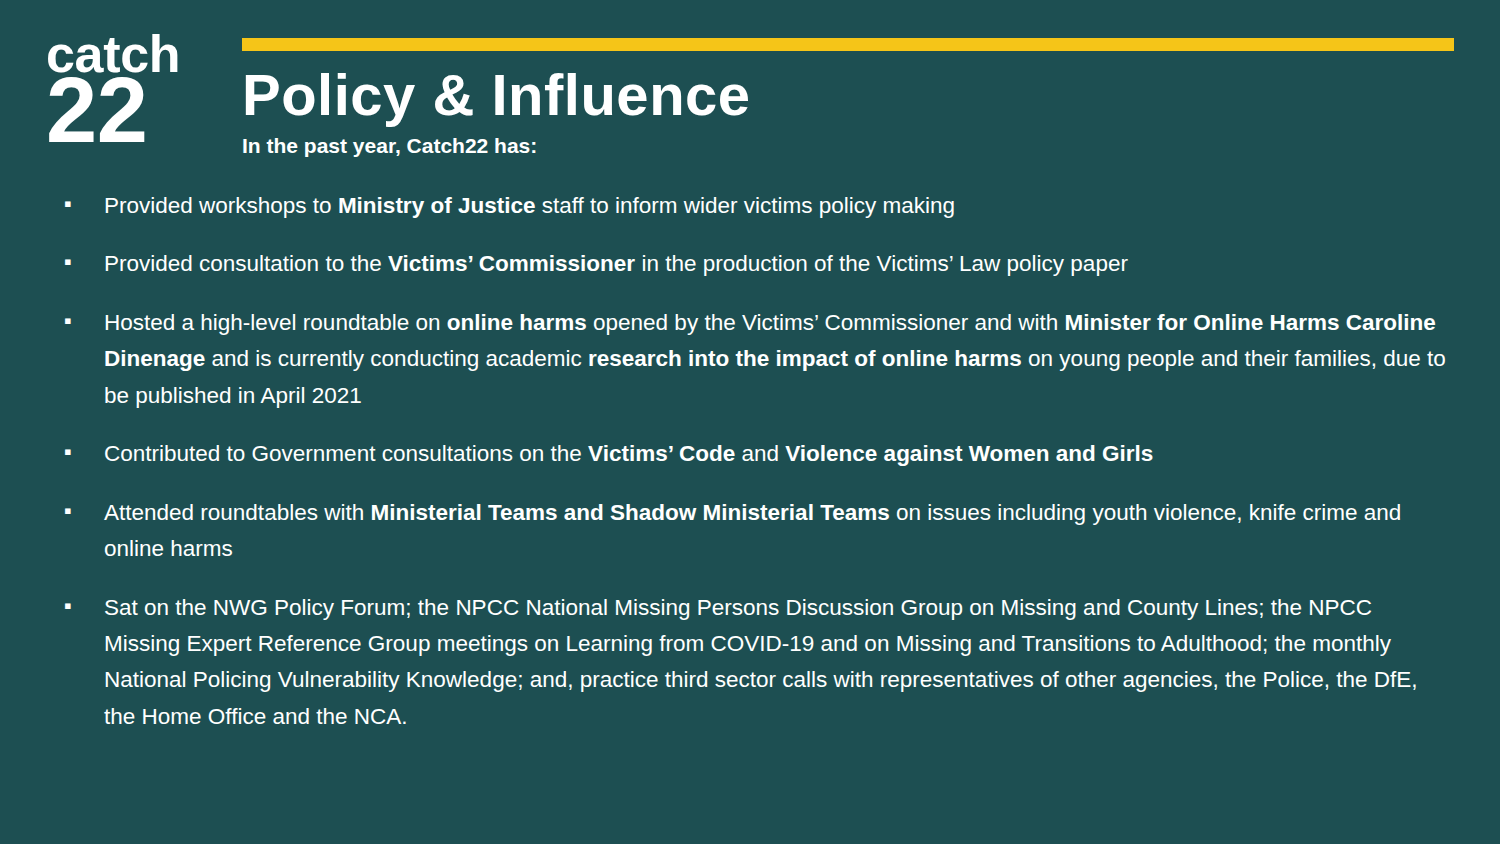catch 22
Policy & Influence
In the past year, Catch22 has:
Provided workshops to Ministry of Justice staff to inform wider victims policy making
Provided consultation to the Victims’ Commissioner in the production of the Victims’ Law policy paper
Hosted a high-level roundtable on online harms opened by the Victims’ Commissioner and with Minister for Online Harms Caroline Dinenage and is currently conducting academic research into the impact of online harms on young people and their families, due to be published in April 2021
Contributed to Government consultations on the Victims’ Code and Violence against Women and Girls
Attended roundtables with Ministerial Teams and Shadow Ministerial Teams on issues including youth violence, knife crime and online harms
Sat on the NWG Policy Forum; the NPCC National Missing Persons Discussion Group on Missing and County Lines; the NPCC Missing Expert Reference Group meetings on Learning from COVID-19 and on Missing and Transitions to Adulthood; the monthly National Policing Vulnerability Knowledge; and, practice third sector calls with representatives of other agencies, the Police, the DfE, the Home Office and the NCA.